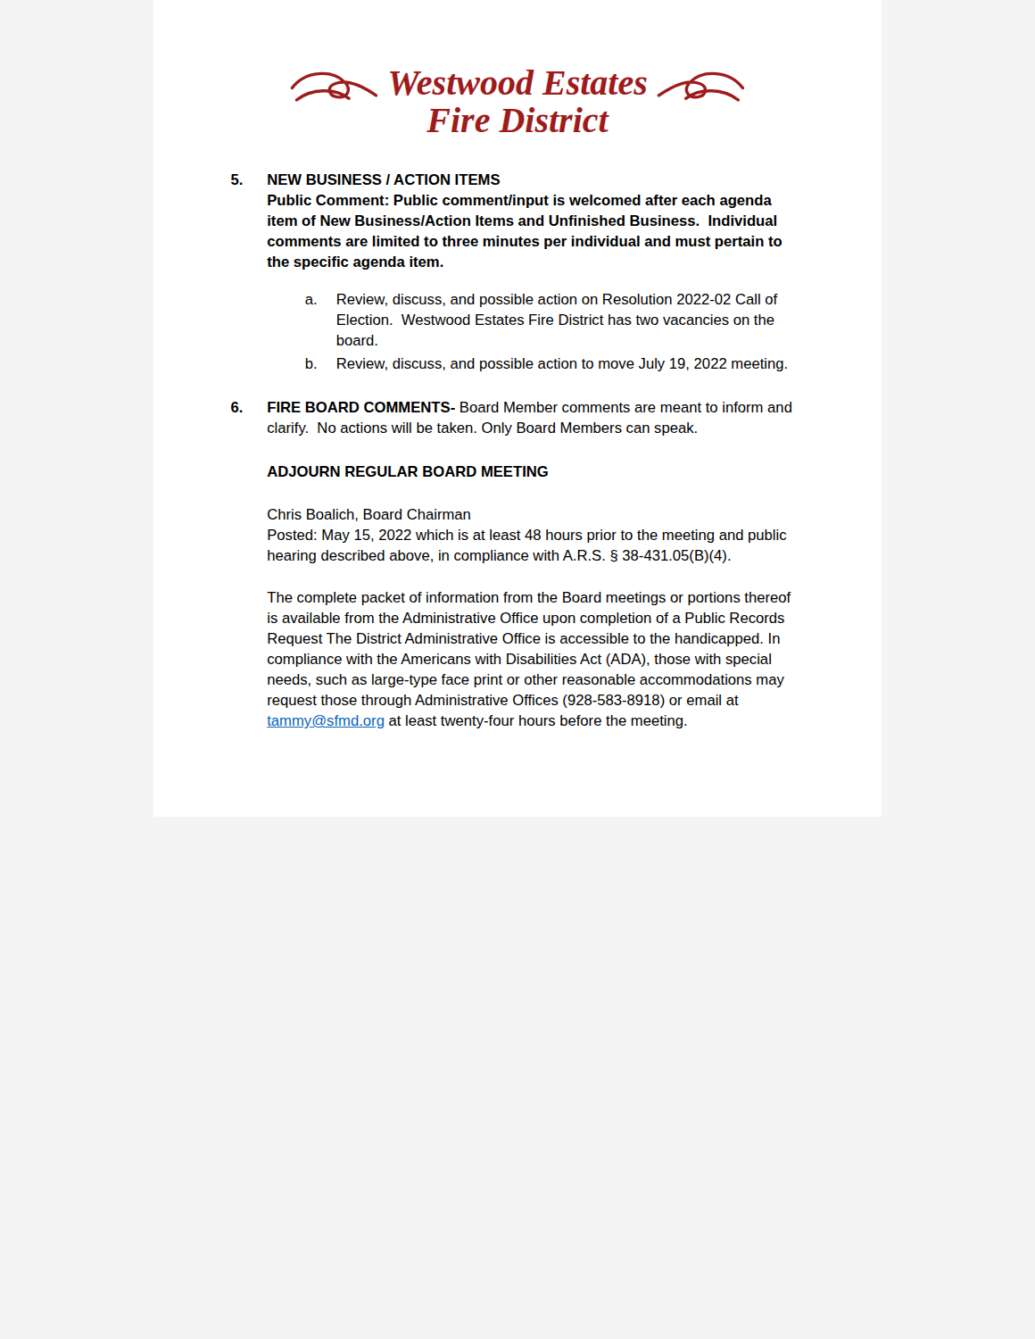Westwood EstatesFire District
5.
NEW BUSINESS / ACTION ITEMS
Public Comment: Public comment/input is welcomed after each agenda item of New Business/Action Items and Unfinished Business. Individual comments are limited to three minutes per individual and must pertain to the specific agenda item.
a. Review, discuss, and possible action on Resolution 2022-02 Call of Election. Westwood Estates Fire District has two vacancies on the board.
b. Review, discuss, and possible action to move July 19, 2022 meeting.
6.
FIRE BOARD COMMENTS- Board Member comments are meant to inform and clarify. No actions will be taken. Only Board Members can speak.
ADJOURN REGULAR BOARD MEETING
Chris Boalich, Board Chairman
Posted: May 15, 2022 which is at least 48 hours prior to the meeting and public hearing described above, in compliance with A.R.S. § 38-431.05(B)(4).
The complete packet of information from the Board meetings or portions thereof is available from the Administrative Office upon completion of a Public Records Request The District Administrative Office is accessible to the handicapped. In compliance with the Americans with Disabilities Act (ADA), those with special needs, such as large-type face print or other reasonable accommodations may request those through Administrative Offices (928-583-8918) or email at tammy@sfmd.org at least twenty-four hours before the meeting.